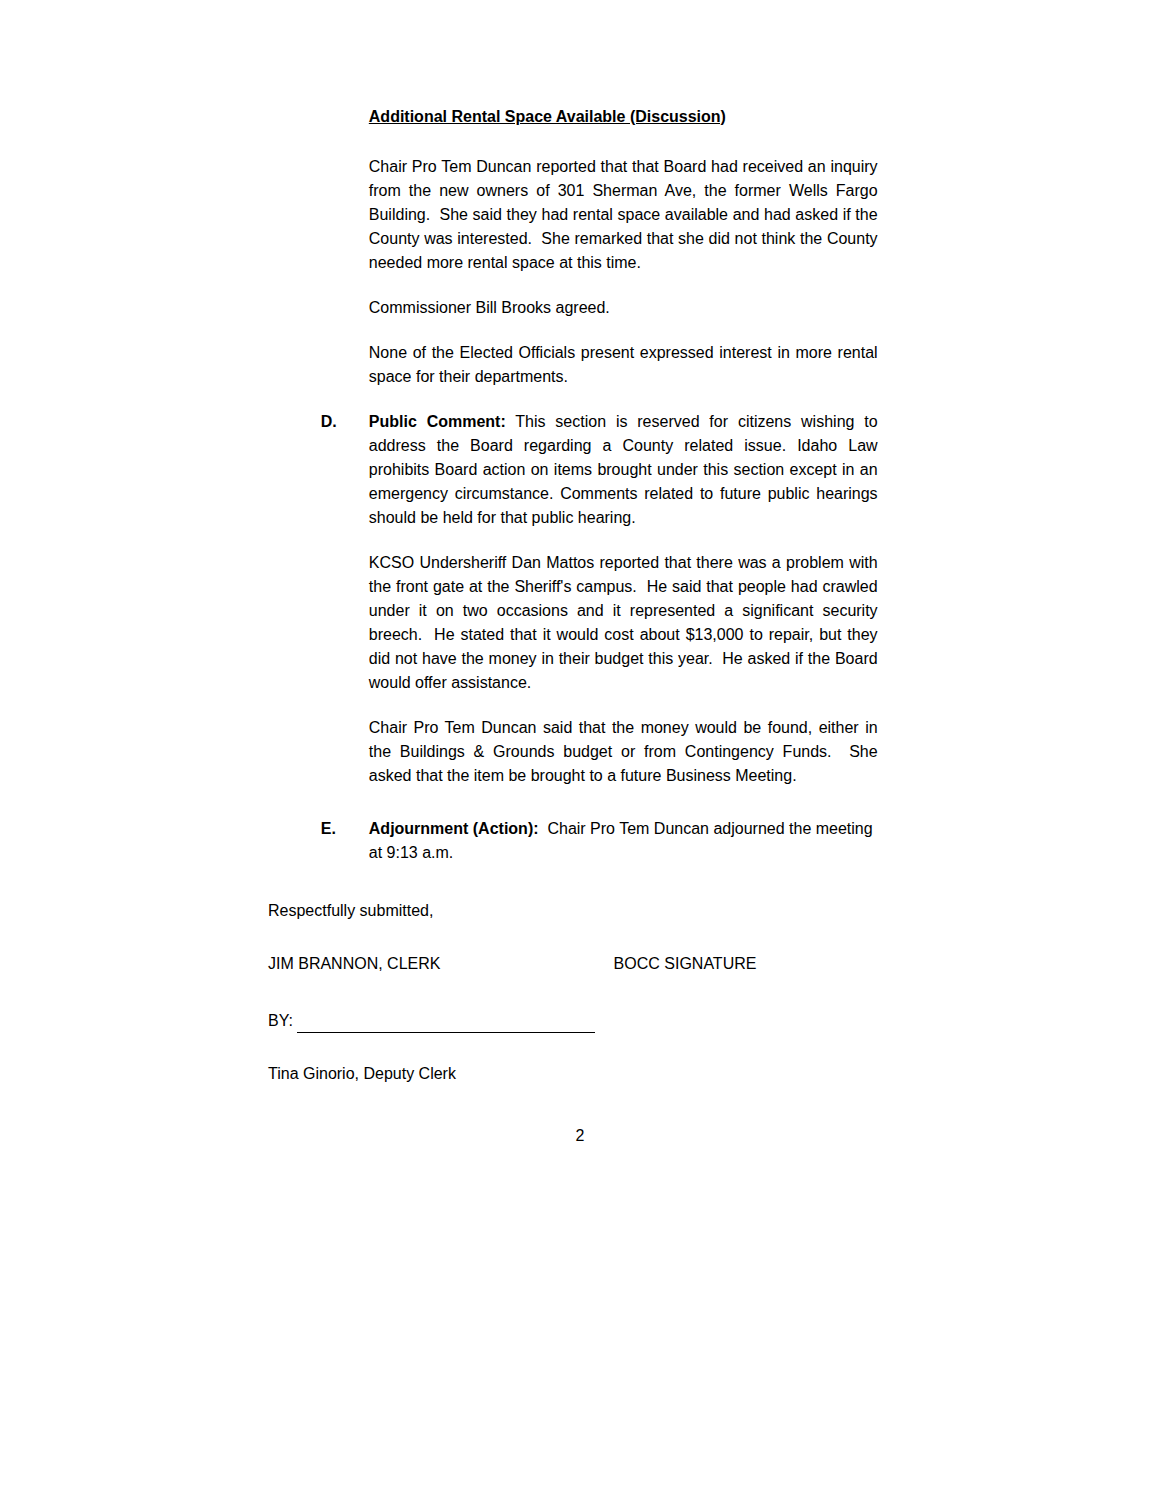Additional Rental Space Available (Discussion)
Chair Pro Tem Duncan reported that that Board had received an inquiry from the new owners of 301 Sherman Ave, the former Wells Fargo Building. She said they had rental space available and had asked if the County was interested. She remarked that she did not think the County needed more rental space at this time.
Commissioner Bill Brooks agreed.
None of the Elected Officials present expressed interest in more rental space for their departments.
D.
Public Comment: This section is reserved for citizens wishing to address the Board regarding a County related issue. Idaho Law prohibits Board action on items brought under this section except in an emergency circumstance. Comments related to future public hearings should be held for that public hearing.
KCSO Undersheriff Dan Mattos reported that there was a problem with the front gate at the Sheriff's campus. He said that people had crawled under it on two occasions and it represented a significant security breech. He stated that it would cost about $13,000 to repair, but they did not have the money in their budget this year. He asked if the Board would offer assistance.
Chair Pro Tem Duncan said that the money would be found, either in the Buildings & Grounds budget or from Contingency Funds. She asked that the item be brought to a future Business Meeting.
E.
Adjournment (Action): Chair Pro Tem Duncan adjourned the meeting at 9:13 a.m.
Respectfully submitted,
JIM BRANNON, CLERK
BOCC SIGNATURE
BY:
Tina Ginorio, Deputy Clerk
2